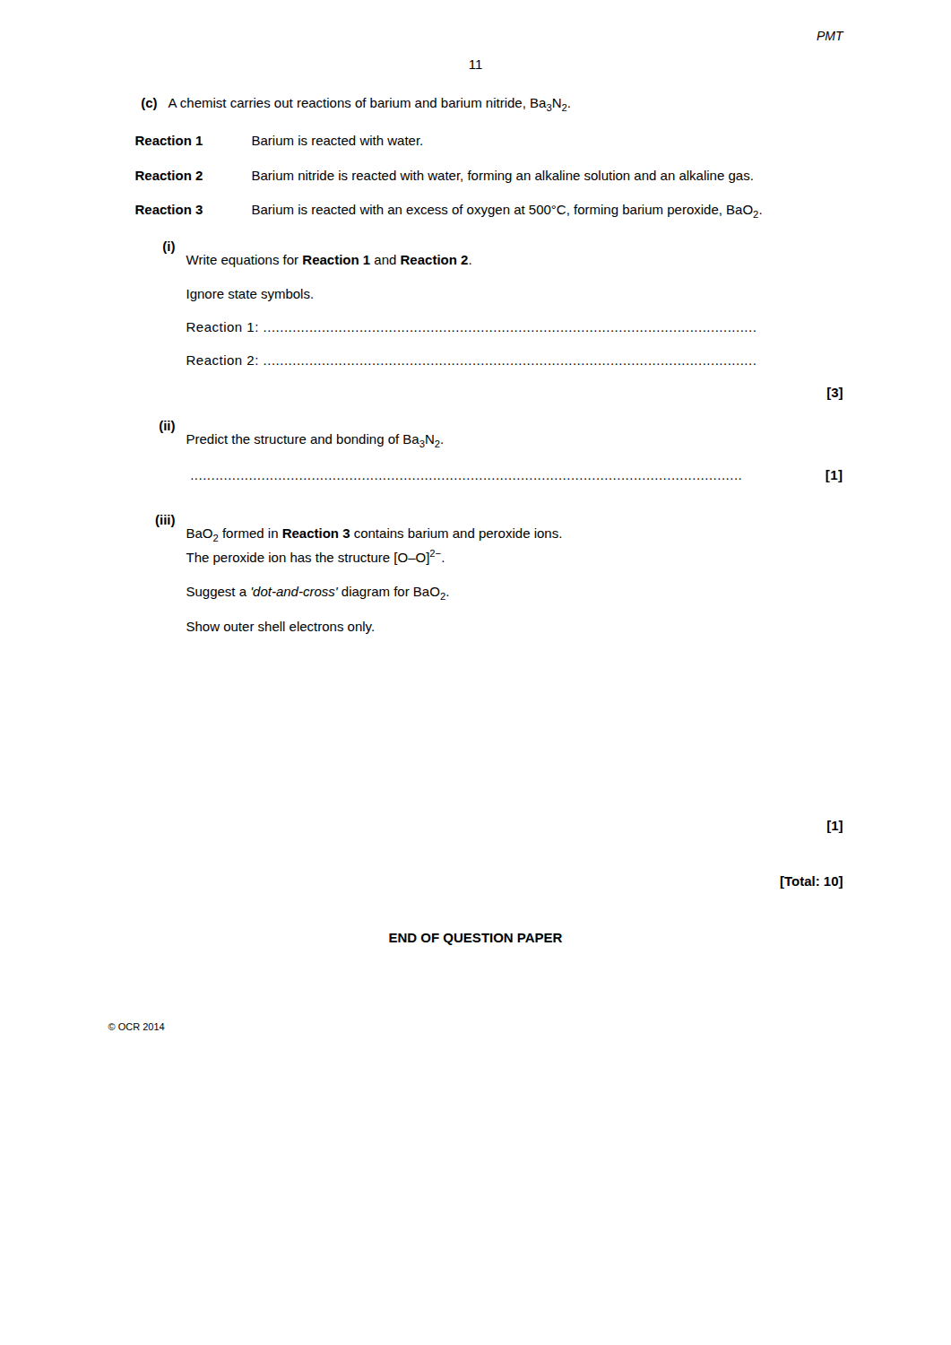PMT
11
(c)
A chemist carries out reactions of barium and barium nitride, Ba3N2.
Reaction 1
Barium is reacted with water.
Reaction 2
Barium nitride is reacted with water, forming an alkaline solution and an alkaline gas.
Reaction 3
Barium is reacted with an excess of oxygen at 500°C, forming barium peroxide, BaO2.
(i)
Write equations for Reaction 1 and Reaction 2.
Ignore state symbols.
Reaction 1: ......................................................................................................................
Reaction 2: ......................................................................................................................
[3]
(ii)
Predict the structure and bonding of Ba3N2.
.................................................................................................................................... [1]
(iii)
BaO2 formed in Reaction 3 contains barium and peroxide ions.
The peroxide ion has the structure [O–O]2−.
Suggest a 'dot-and-cross' diagram for BaO2.
Show outer shell electrons only.
[1]
[Total: 10]
END OF QUESTION PAPER
© OCR 2014